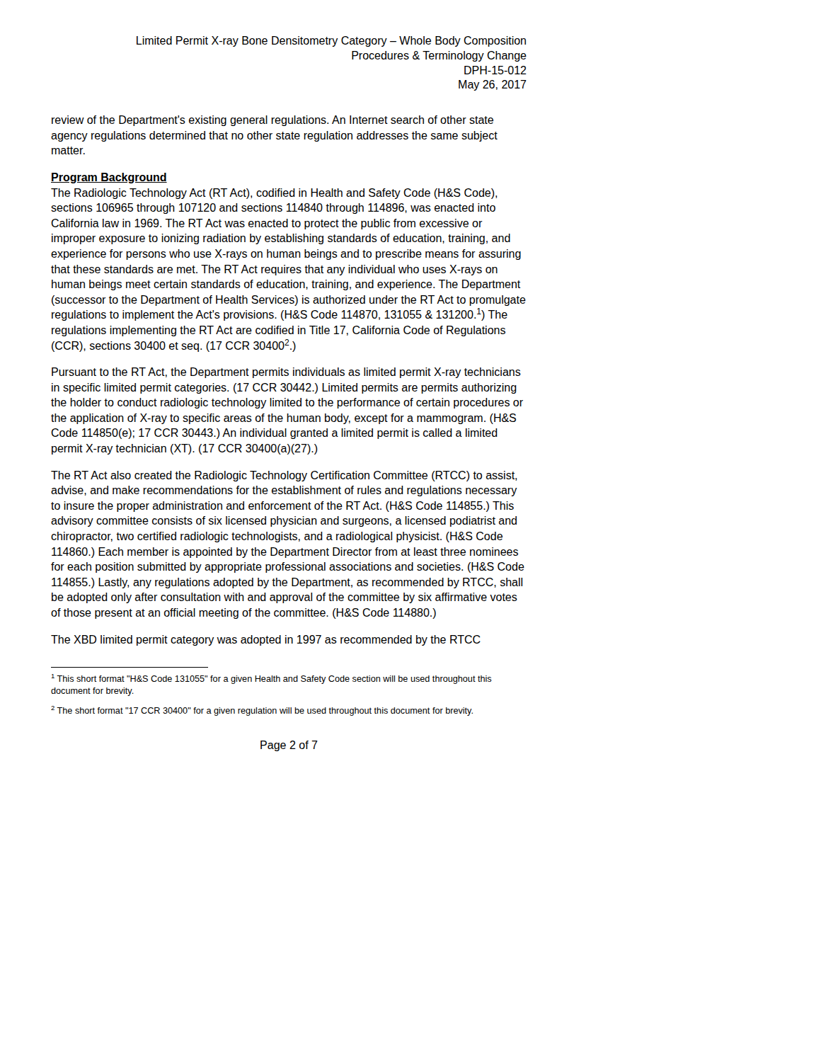Limited Permit X-ray Bone Densitometry Category – Whole Body Composition
Procedures & Terminology Change
DPH-15-012
May 26, 2017
review of the Department's existing general regulations. An Internet search of other state agency regulations determined that no other state regulation addresses the same subject matter.
Program Background
The Radiologic Technology Act (RT Act), codified in Health and Safety Code (H&S Code), sections 106965 through 107120 and sections 114840 through 114896, was enacted into California law in 1969. The RT Act was enacted to protect the public from excessive or improper exposure to ionizing radiation by establishing standards of education, training, and experience for persons who use X-rays on human beings and to prescribe means for assuring that these standards are met. The RT Act requires that any individual who uses X-rays on human beings meet certain standards of education, training, and experience. The Department (successor to the Department of Health Services) is authorized under the RT Act to promulgate regulations to implement the Act's provisions. (H&S Code 114870, 131055 & 131200.1) The regulations implementing the RT Act are codified in Title 17, California Code of Regulations (CCR), sections 30400 et seq. (17 CCR 304002.)
Pursuant to the RT Act, the Department permits individuals as limited permit X-ray technicians in specific limited permit categories. (17 CCR 30442.) Limited permits are permits authorizing the holder to conduct radiologic technology limited to the performance of certain procedures or the application of X-ray to specific areas of the human body, except for a mammogram. (H&S Code 114850(e); 17 CCR 30443.) An individual granted a limited permit is called a limited permit X-ray technician (XT). (17 CCR 30400(a)(27).)
The RT Act also created the Radiologic Technology Certification Committee (RTCC) to assist, advise, and make recommendations for the establishment of rules and regulations necessary to insure the proper administration and enforcement of the RT Act. (H&S Code 114855.) This advisory committee consists of six licensed physician and surgeons, a licensed podiatrist and chiropractor, two certified radiologic technologists, and a radiological physicist. (H&S Code 114860.) Each member is appointed by the Department Director from at least three nominees for each position submitted by appropriate professional associations and societies. (H&S Code 114855.) Lastly, any regulations adopted by the Department, as recommended by RTCC, shall be adopted only after consultation with and approval of the committee by six affirmative votes of those present at an official meeting of the committee. (H&S Code 114880.)
The XBD limited permit category was adopted in 1997 as recommended by the RTCC
1 This short format "H&S Code 131055" for a given Health and Safety Code section will be used throughout this document for brevity.
2 The short format "17 CCR 30400" for a given regulation will be used throughout this document for brevity.
Page 2 of 7